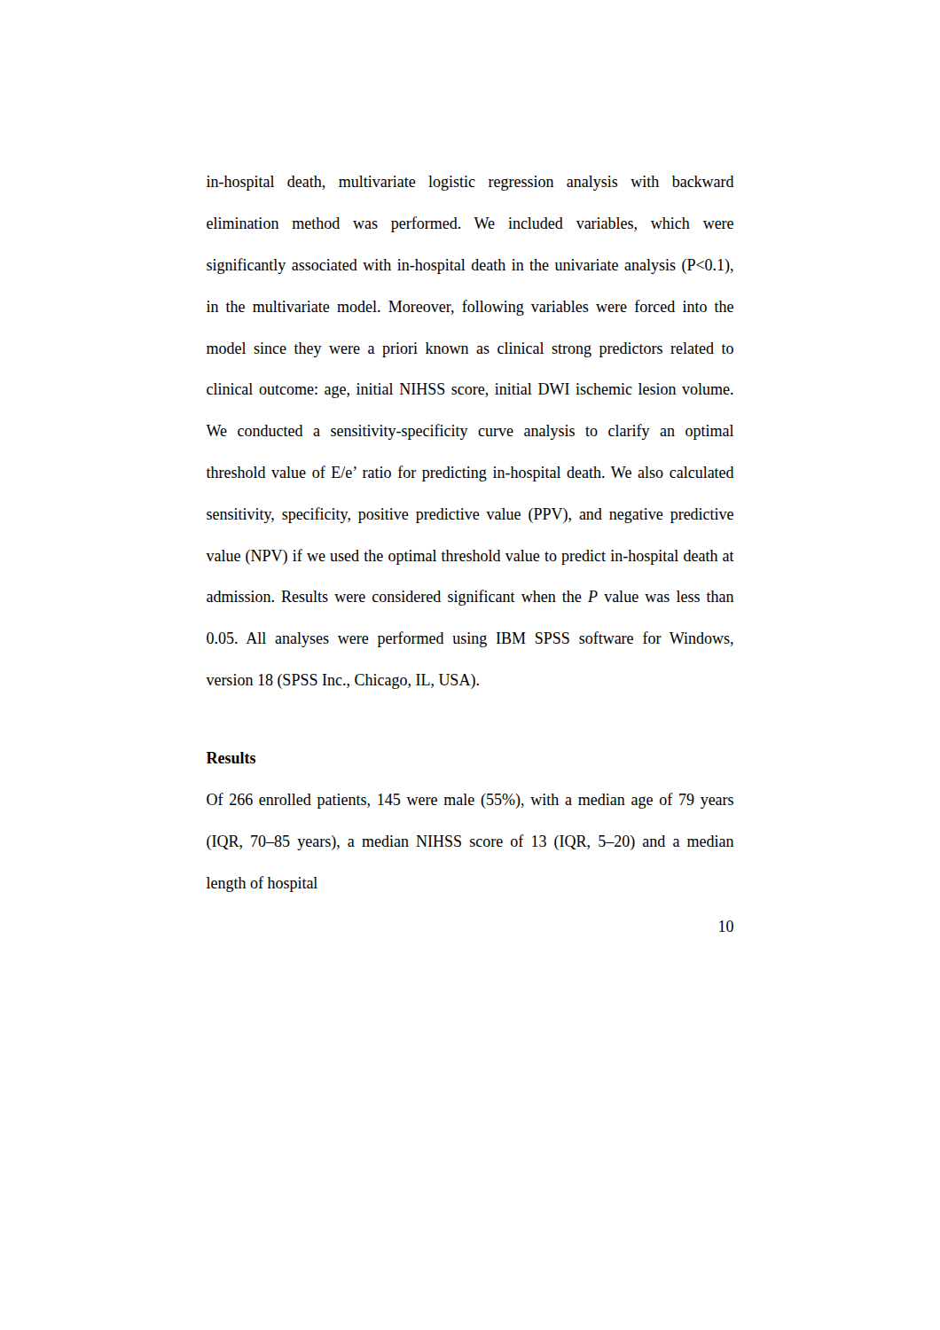in-hospital death, multivariate logistic regression analysis with backward elimination method was performed. We included variables, which were significantly associated with in-hospital death in the univariate analysis (P<0.1), in the multivariate model. Moreover, following variables were forced into the model since they were a priori known as clinical strong predictors related to clinical outcome: age, initial NIHSS score, initial DWI ischemic lesion volume. We conducted a sensitivity-specificity curve analysis to clarify an optimal threshold value of E/e’ ratio for predicting in-hospital death. We also calculated sensitivity, specificity, positive predictive value (PPV), and negative predictive value (NPV) if we used the optimal threshold value to predict in-hospital death at admission. Results were considered significant when the P value was less than 0.05. All analyses were performed using IBM SPSS software for Windows, version 18 (SPSS Inc., Chicago, IL, USA).
Results
Of 266 enrolled patients, 145 were male (55%), with a median age of 79 years (IQR, 70–85 years), a median NIHSS score of 13 (IQR, 5–20) and a median length of hospital
10